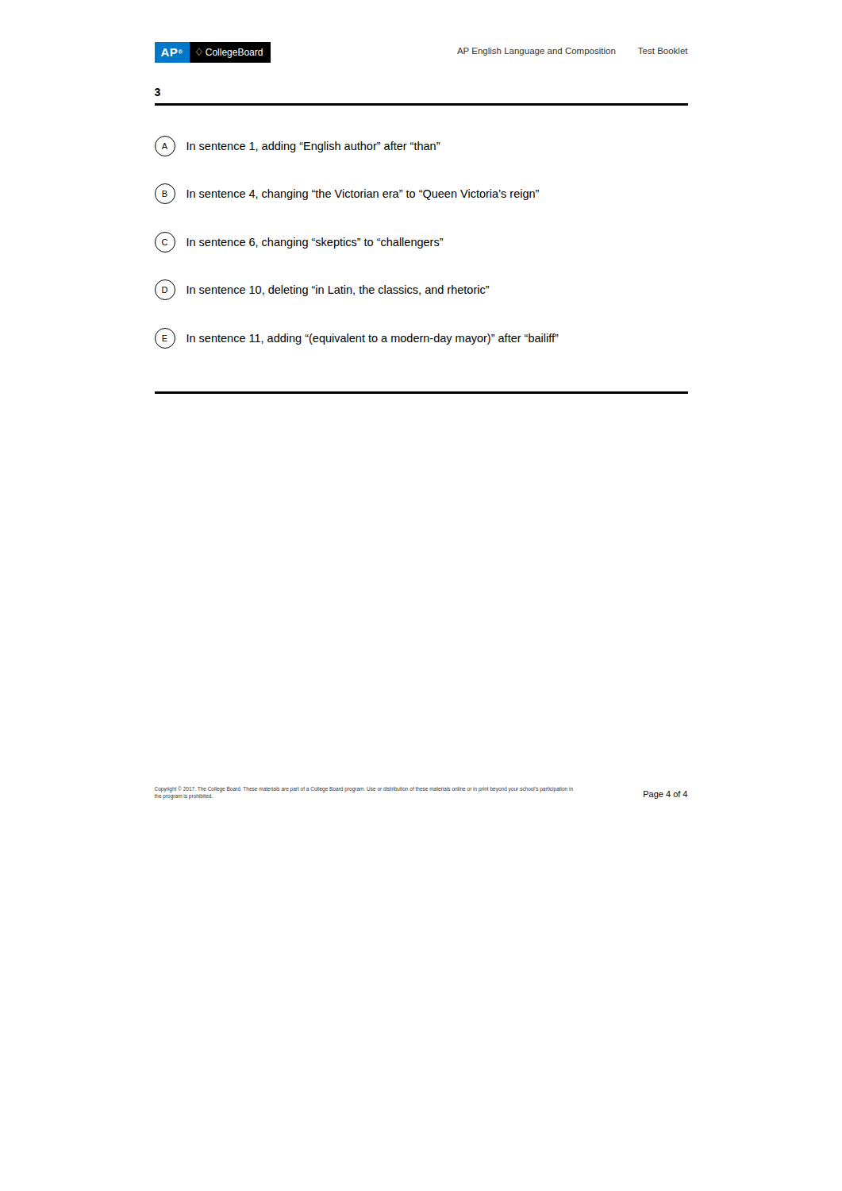AP®
♢CollegeBoard
AP English Language and CompositionTest Booklet
3
A In sentence 1, adding “English author” after “than”
B In sentence 4, changing “the Victorian era” to “Queen Victoria’s reign”
C In sentence 6, changing “skeptics” to “challengers”
D In sentence 10, deleting “in Latin, the classics, and rhetoric”
E In sentence 11, adding “(equivalent to a modern-day mayor)” after “bailiff”
Copyright © 2017. The College Board. These materials are part of a College Board program. Use or distribution of these materials online or in print beyond your school’s participation in the program is prohibited.
Page 4 of 4